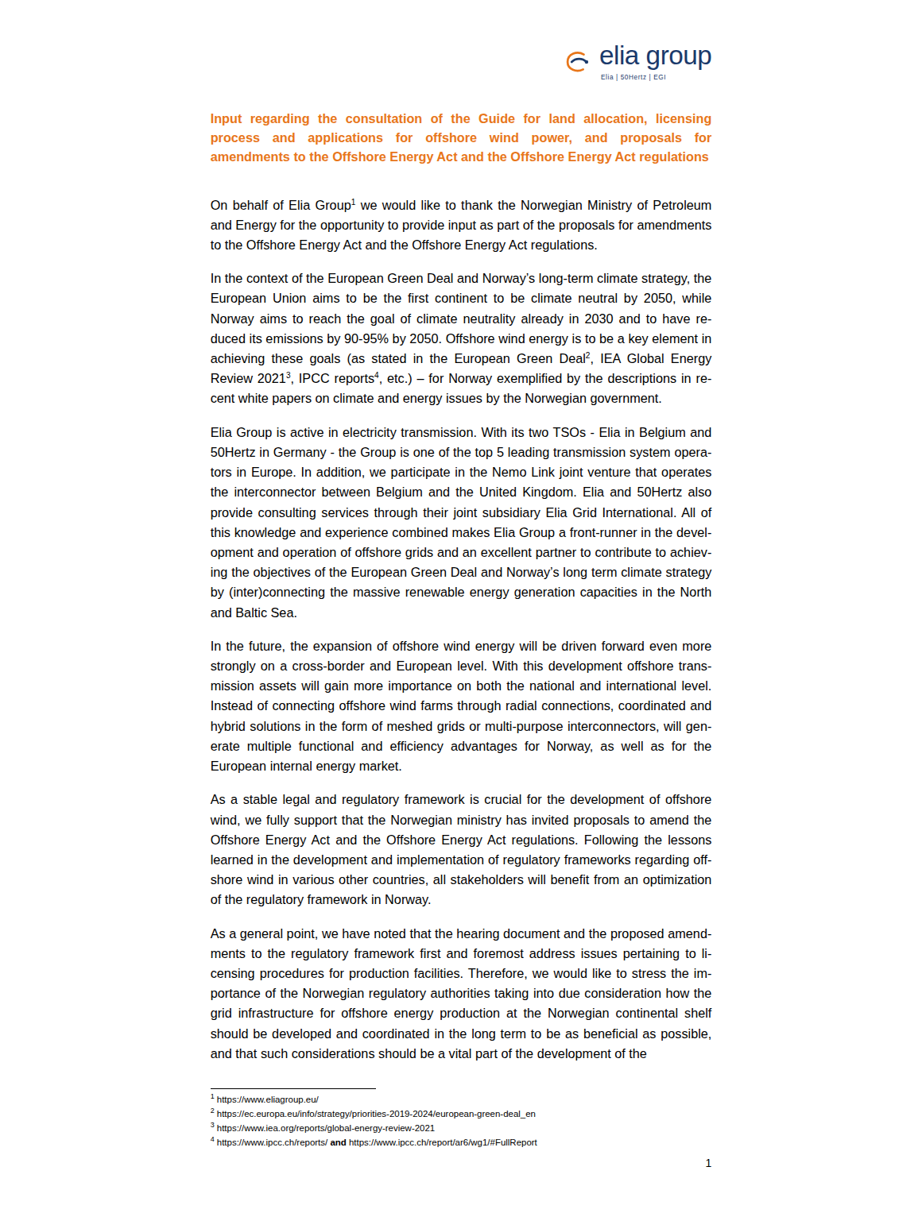elia group
Elia | 50Hertz | EGI
Input regarding the consultation of the Guide for land allocation, licensing process and applications for offshore wind power, and proposals for amendments to the Offshore Energy Act and the Offshore Energy Act regulations
On behalf of Elia Group1 we would like to thank the Norwegian Ministry of Petroleum and Energy for the opportunity to provide input as part of the proposals for amendments to the Offshore Energy Act and the Offshore Energy Act regulations.
In the context of the European Green Deal and Norway’s long-term climate strategy, the European Union aims to be the first continent to be climate neutral by 2050, while Norway aims to reach the goal of climate neutrality already in 2030 and to have reduced its emissions by 90-95% by 2050. Offshore wind energy is to be a key element in achieving these goals (as stated in the European Green Deal2, IEA Global Energy Review 20213, IPCC reports4, etc.) – for Norway exemplified by the descriptions in recent white papers on climate and energy issues by the Norwegian government.
Elia Group is active in electricity transmission. With its two TSOs - Elia in Belgium and 50Hertz in Germany - the Group is one of the top 5 leading transmission system operators in Europe. In addition, we participate in the Nemo Link joint venture that operates the interconnector between Belgium and the United Kingdom. Elia and 50Hertz also provide consulting services through their joint subsidiary Elia Grid International. All of this knowledge and experience combined makes Elia Group a front-runner in the development and operation of offshore grids and an excellent partner to contribute to achieving the objectives of the European Green Deal and Norway’s long term climate strategy by (inter)connecting the massive renewable energy generation capacities in the North and Baltic Sea.
In the future, the expansion of offshore wind energy will be driven forward even more strongly on a cross-border and European level. With this development offshore transmission assets will gain more importance on both the national and international level. Instead of connecting offshore wind farms through radial connections, coordinated and hybrid solutions in the form of meshed grids or multi-purpose interconnectors, will generate multiple functional and efficiency advantages for Norway, as well as for the European internal energy market.
As a stable legal and regulatory framework is crucial for the development of offshore wind, we fully support that the Norwegian ministry has invited proposals to amend the Offshore Energy Act and the Offshore Energy Act regulations. Following the lessons learned in the development and implementation of regulatory frameworks regarding offshore wind in various other countries, all stakeholders will benefit from an optimization of the regulatory framework in Norway.
As a general point, we have noted that the hearing document and the proposed amendments to the regulatory framework first and foremost address issues pertaining to licensing procedures for production facilities. Therefore, we would like to stress the importance of the Norwegian regulatory authorities taking into due consideration how the grid infrastructure for offshore energy production at the Norwegian continental shelf should be developed and coordinated in the long term to be as beneficial as possible, and that such considerations should be a vital part of the development of the
1 https://www.eliagroup.eu/
2 https://ec.europa.eu/info/strategy/priorities-2019-2024/european-green-deal_en
3 https://www.iea.org/reports/global-energy-review-2021
4 https://www.ipcc.ch/reports/ and https://www.ipcc.ch/report/ar6/wg1/#FullReport
1